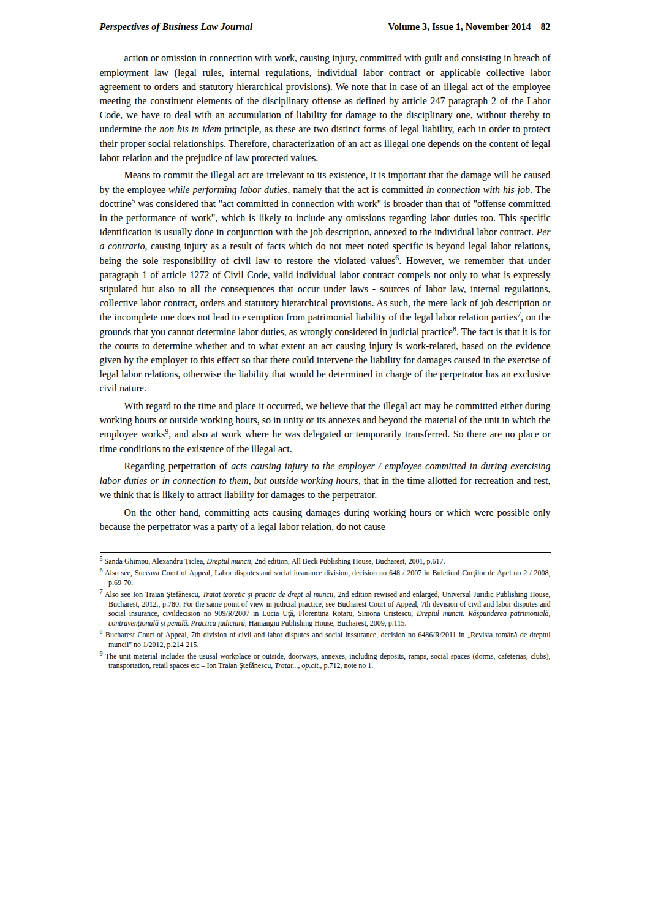Perspectives of Business Law Journal Volume 3, Issue 1, November 2014 82
action or omission in connection with work, causing injury, committed with guilt and consisting in breach of employment law (legal rules, internal regulations, individual labor contract or applicable collective labor agreement to orders and statutory hierarchical provisions). We note that in case of an illegal act of the employee meeting the constituent elements of the disciplinary offense as defined by article 247 paragraph 2 of the Labor Code, we have to deal with an accumulation of liability for damage to the disciplinary one, without thereby to undermine the non bis in idem principle, as these are two distinct forms of legal liability, each in order to protect their proper social relationships. Therefore, characterization of an act as illegal one depends on the content of legal labor relation and the prejudice of law protected values.
Means to commit the illegal act are irrelevant to its existence, it is important that the damage will be caused by the employee while performing labor duties, namely that the act is committed in connection with his job. The doctrine5 was considered that "act committed in connection with work" is broader than that of "offense committed in the performance of work", which is likely to include any omissions regarding labor duties too. This specific identification is usually done in conjunction with the job description, annexed to the individual labor contract. Per a contrario, causing injury as a result of facts which do not meet noted specific is beyond legal labor relations, being the sole responsibility of civil law to restore the violated values6. However, we remember that under paragraph 1 of article 1272 of Civil Code, valid individual labor contract compels not only to what is expressly stipulated but also to all the consequences that occur under laws - sources of labor law, internal regulations, collective labor contract, orders and statutory hierarchical provisions. As such, the mere lack of job description or the incomplete one does not lead to exemption from patrimonial liability of the legal labor relation parties7, on the grounds that you cannot determine labor duties, as wrongly considered in judicial practice8. The fact is that it is for the courts to determine whether and to what extent an act causing injury is work-related, based on the evidence given by the employer to this effect so that there could intervene the liability for damages caused in the exercise of legal labor relations, otherwise the liability that would be determined in charge of the perpetrator has an exclusive civil nature.
With regard to the time and place it occurred, we believe that the illegal act may be committed either during working hours or outside working hours, so in unity or its annexes and beyond the material of the unit in which the employee works9, and also at work where he was delegated or temporarily transferred. So there are no place or time conditions to the existence of the illegal act.
Regarding perpetration of acts causing injury to the employer / employee committed in during exercising labor duties or in connection to them, but outside working hours, that in the time allotted for recreation and rest, we think that is likely to attract liability for damages to the perpetrator.
On the other hand, committing acts causing damages during working hours or which were possible only because the perpetrator was a party of a legal labor relation, do not cause
5 Sanda Ghimpu, Alexandru Ţiclea, Dreptul muncii, 2nd edition, All Beck Publishing House, Bucharest, 2001, p.617.
6 Also see, Suceava Court of Appeal, Labor disputes and social insurance division, decision no 648 / 2007 in Buletinul Curţilor de Apel no 2 / 2008, p.69-70.
7 Also see Ion Traian Ştefănescu, Tratat teoretic şi practic de drept al muncii, 2nd edition rewised and enlarged, Universul Juridic Publishing House, Bucharest, 2012., p.780. For the same point of view in judicial practice, see Bucharest Court of Appeal, 7th devision of civil and labor disputes and social insurance, civildecision no 909/R/2007 in Lucia Uţă, Florentina Rotaru, Simona Cristescu, Dreptul muncii. Răspunderea patrimonială, contravenţională şi penală. Practica judiciară, Hamangiu Publishing House, Bucharest, 2009, p.115.
8 Bucharest Court of Appeal, 7th division of civil and labor disputes and social inssurance, decision no 6486/R/2011 in „Revista română de dreptul muncii" no 1/2012, p.214-215.
9 The unit material includes the ususal workplace or outside, doorways, annexes, including deposits, ramps, social spaces (dorms, cafeterias, clubs), transportation, retail spaces etc – Ion Traian Ştefănescu, Tratat..., op.cit., p.712, note no 1.